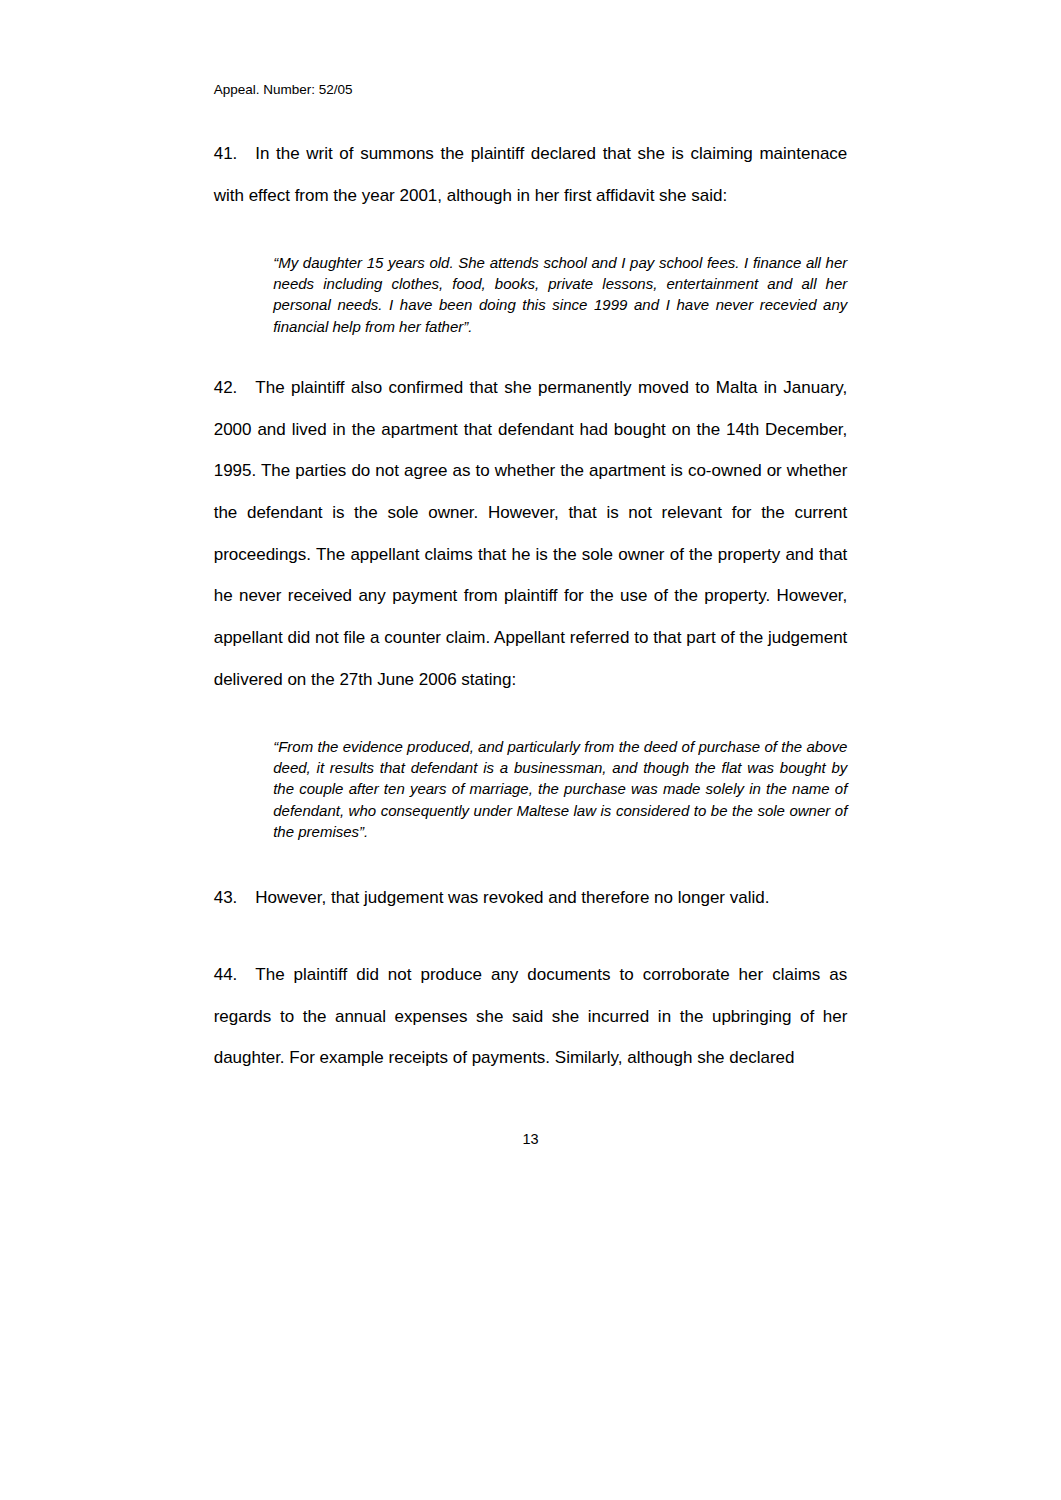Appeal. Number: 52/05
41. In the writ of summons the plaintiff declared that she is claiming maintenace with effect from the year 2001, although in her first affidavit she said:
“My daughter 15 years old. She attends school and I pay school fees. I finance all her needs including clothes, food, books, private lessons, entertainment and all her personal needs. I have been doing this since 1999 and I have never recevied any financial help from her father”.
42. The plaintiff also confirmed that she permanently moved to Malta in January, 2000 and lived in the apartment that defendant had bought on the 14th December, 1995. The parties do not agree as to whether the apartment is co-owned or whether the defendant is the sole owner. However, that is not relevant for the current proceedings. The appellant claims that he is the sole owner of the property and that he never received any payment from plaintiff for the use of the property. However, appellant did not file a counter claim. Appellant referred to that part of the judgement delivered on the 27th June 2006 stating:
“From the evidence produced, and particularly from the deed of purchase of the above deed, it results that defendant is a businessman, and though the flat was bought by the couple after ten years of marriage, the purchase was made solely in the name of defendant, who consequently under Maltese law is considered to be the sole owner of the premises”.
43. However, that judgement was revoked and therefore no longer valid.
44. The plaintiff did not produce any documents to corroborate her claims as regards to the annual expenses she said she incurred in the upbringing of her daughter. For example receipts of payments. Similarly, although she declared
13